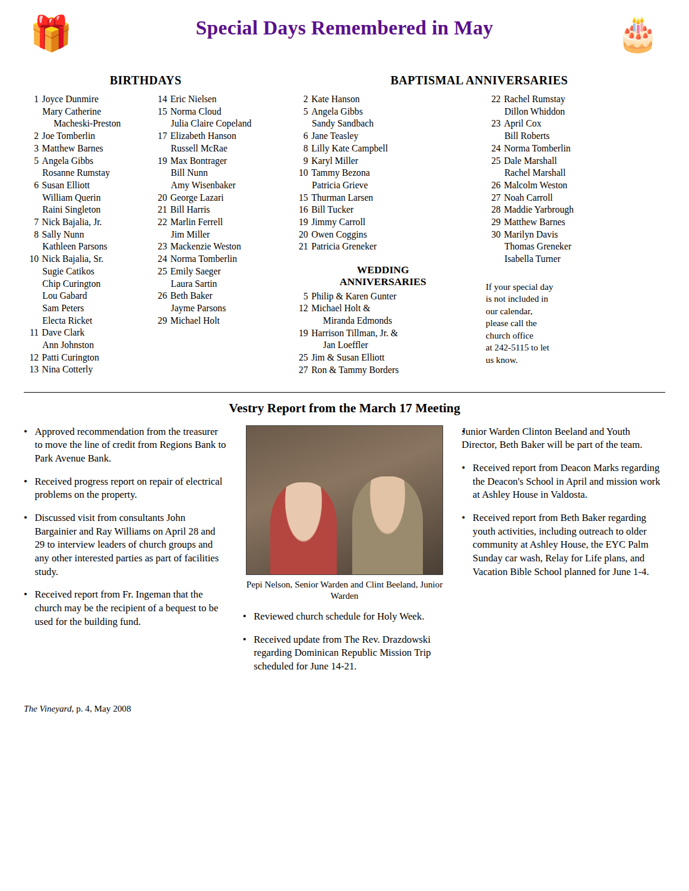🎁 🎂
Special Days Remembered in May
BIRTHDAYS
1 Joyce Dunmire
Mary Catherine
Macheski-Preston
2 Joe Tomberlin
3 Matthew Barnes
5 Angela Gibbs
Rosanne Rumstay
6 Susan Elliott
William Querin
Raini Singleton
7 Nick Bajalia, Jr.
8 Sally Nunn
Kathleen Parsons
10 Nick Bajalia, Sr.
Sugie Catikos
Chip Curington
Lou Gabard
Sam Peters
Electa Ricket
11 Dave Clark
Ann Johnston
12 Patti Curington
13 Nina Cotterly
14 Eric Nielsen
15 Norma Cloud
Julia Claire Copeland
17 Elizabeth Hanson
Russell McRae
19 Max Bontrager
Bill Nunn
Amy Wisenbaker
20 George Lazari
21 Bill Harris
22 Marlin Ferrell
Jim Miller
23 Mackenzie Weston
24 Norma Tomberlin
25 Emily Saeger
Laura Sartin
26 Beth Baker
Jayme Parsons
29 Michael Holt
BAPTISMAL ANNIVERSARIES
2 Kate Hanson
5 Angela Gibbs
Sandy Sandbach
6 Jane Teasley
8 Lilly Kate Campbell
9 Karyl Miller
10 Tammy Bezona
Patricia Grieve
15 Thurman Larsen
16 Bill Tucker
19 Jimmy Carroll
20 Owen Coggins
21 Patricia Greneker
WEDDING
ANNIVERSARIES
5 Philip & Karen Gunter
12 Michael Holt &
Miranda Edmonds
19 Harrison Tillman, Jr. &
Jan Loeffler
25 Jim & Susan Elliott
27 Ron & Tammy Borders
22 Rachel Rumstay
Dillon Whiddon
23 April Cox
Bill Roberts
24 Norma Tomberlin
25 Dale Marshall
Rachel Marshall
26 Malcolm Weston
27 Noah Carroll
28 Maddie Yarbrough
29 Matthew Barnes
30 Marilyn Davis
Thomas Greneker
Isabella Turner
If your special day
is not included in
our calendar,
please call the
church office
at 242-5115 to let
us know.
Vestry Report from the March 17 Meeting
Approved recommendation from the treasurer to move the line of credit from Regions Bank to Park Avenue Bank.
Received progress report on repair of electrical problems on the property.
Discussed visit from consultants John Bargainier and Ray Williams on April 28 and 29 to interview leaders of church groups and any other interested parties as part of facilities study.
Received report from Fr. Ingeman that the church may be the recipient of a bequest to be used for the building fund.
Pepi Nelson, Senior Warden and Clint Beeland, Junior Warden
Reviewed church schedule for Holy Week.
Received update from The Rev. Drazdowski regarding Dominican Republic Mission Trip scheduled for June 14-21.
Junior Warden Clinton Beeland and Youth Director, Beth Baker will be part of the team.
Received report from Deacon Marks regarding the Deacon's School in April and mission work at Ashley House in Valdosta.
Received report from Beth Baker regarding youth activities, including outreach to older community at Ashley House, the EYC Palm Sunday car wash, Relay for Life plans, and Vacation Bible School planned for June 1-4.
The Vineyard, p. 4, May 2008